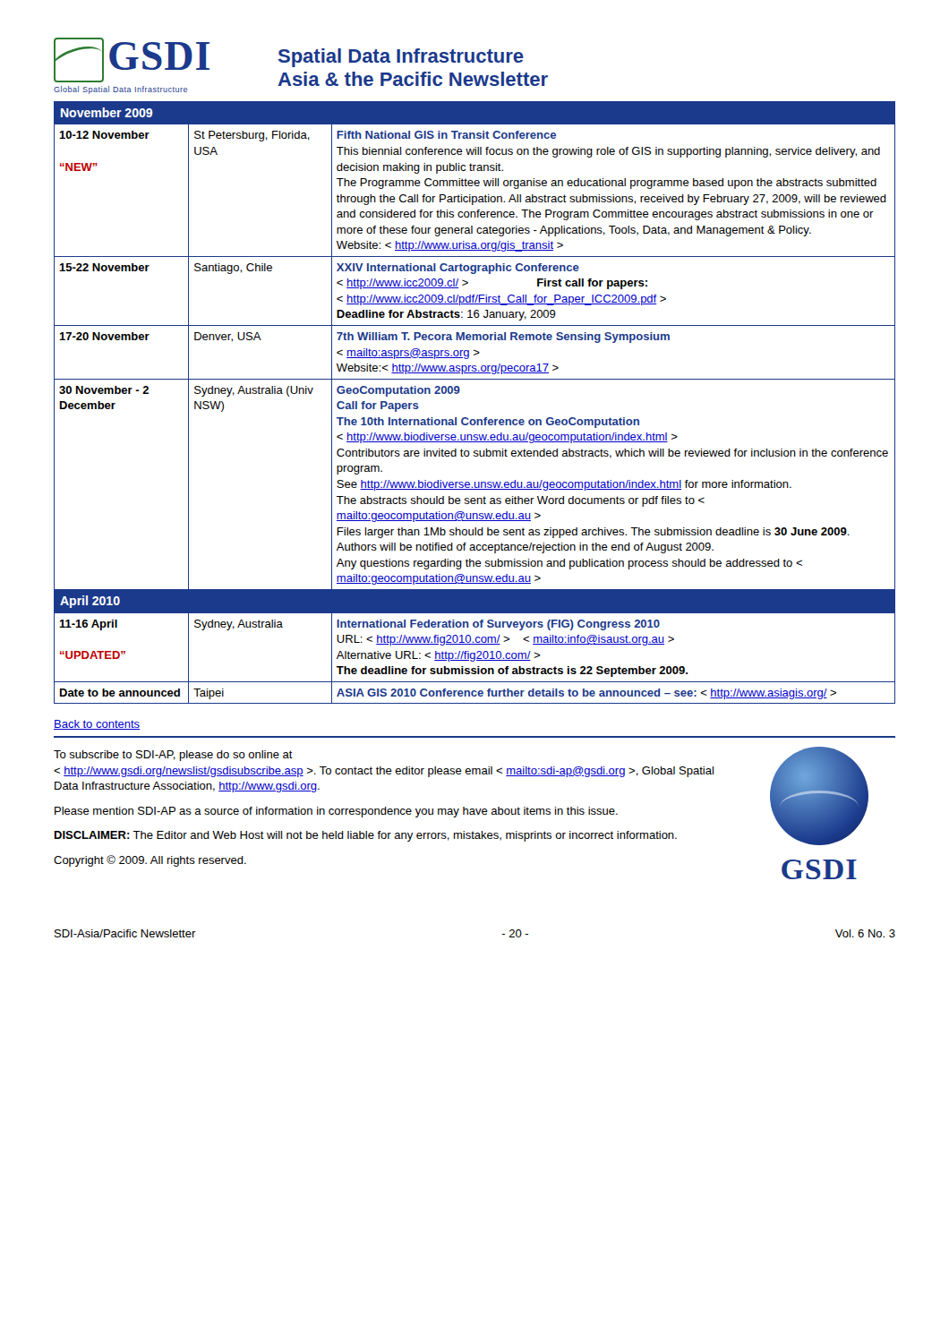GSDI
Global Spatial Data Infrastructure
Spatial Data Infrastructure
Asia & the Pacific Newsletter
| November 2009 | | |
| 10-12 November “NEW” | St Petersburg, Florida, USA | Fifth National GIS in Transit Conference This biennial conference will focus on the growing role of GIS in supporting planning, service delivery, and decision making in public transit. The Programme Committee will organise an educational programme based upon the abstracts submitted through the Call for Participation. All abstract submissions, received by February 27, 2009, will be reviewed and considered for this conference. The Program Committee encourages abstract submissions in one or more of these four general categories - Applications, Tools, Data, and Management & Policy. Website: < http://www.urisa.org/gis_transit > |
| 15-22 November | Santiago, Chile | XXIV International Cartographic Conference < http://www.icc2009.cl/ > First call for papers: < http://www.icc2009.cl/pdf/First_Call_for_Paper_ICC2009.pdf > Deadline for Abstracts : 16 January, 2009 |
| 17-20 November | Denver, USA | 7th William T. Pecora Memorial Remote Sensing Symposium < mailto:asprs@asprs.org > Website:< http://www.asprs.org/pecora17 > |
| 30 November - 2 December | Sydney, Australia (Univ NSW) | GeoComputation 2009 Call for Papers The 10th International Conference on GeoComputation < http://www.biodiverse.unsw.edu.au/geocomputation/index.html > Contributors are invited to submit extended abstracts, which will be reviewed for inclusion in the conference program. See http://www.biodiverse.unsw.edu.au/geocomputation/index.html for more information. The abstracts should be sent as either Word documents or pdf files to < mailto:geocomputation@unsw.edu.au > Files larger than 1Mb should be sent as zipped archives. The submission deadline is 30 June 2009 . Authors will be notified of acceptance/rejection in the end of August 2009. Any questions regarding the submission and publication process should be addressed to < mailto:geocomputation@unsw.edu.au > |
| April 2010 | | |
| 11-16 April “UPDATED” | Sydney, Australia | International Federation of Surveyors (FIG) Congress 2010 URL: < http://www.fig2010.com/ > < mailto:info@isaust.org.au > Alternative URL: < http://fig2010.com/ > The deadline for submission of abstracts is 22 September 2009. |
| Date to be announced | Taipei | ASIA GIS 2010 Conference further details to be announced – see: < http://www.asiagis.org/ > |
Back to contents
To subscribe to SDI-AP, please do so online at
< http://www.gsdi.org/newslist/gsdisubscribe.asp >. To contact the editor please email < mailto:sdi-ap@gsdi.org >, Global Spatial Data Infrastructure Association, http://www.gsdi.org.
Please mention SDI-AP as a source of information in correspondence you may have about items in this issue.
DISCLAIMER: The Editor and Web Host will not be held liable for any errors, mistakes, misprints or incorrect information.
Copyright © 2009. All rights reserved.
GSDI
SDI-Asia/Pacific Newsletter
- 20 -
Vol. 6 No. 3